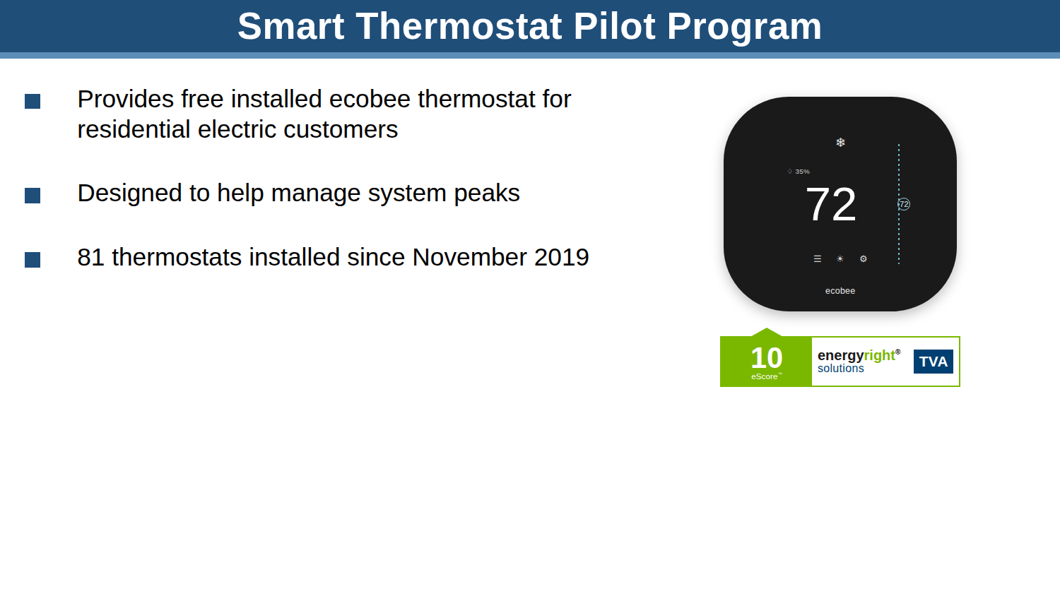Smart Thermostat Pilot Program
Provides free installed ecobee thermostat for residential electric customers
Designed to help manage system peaks
81 thermostats installed since November 2019
❄
♢ 35%
72
72
☰ ☀ ⚙
ecobee
10 eScore™
energy right®
solutions
TVA